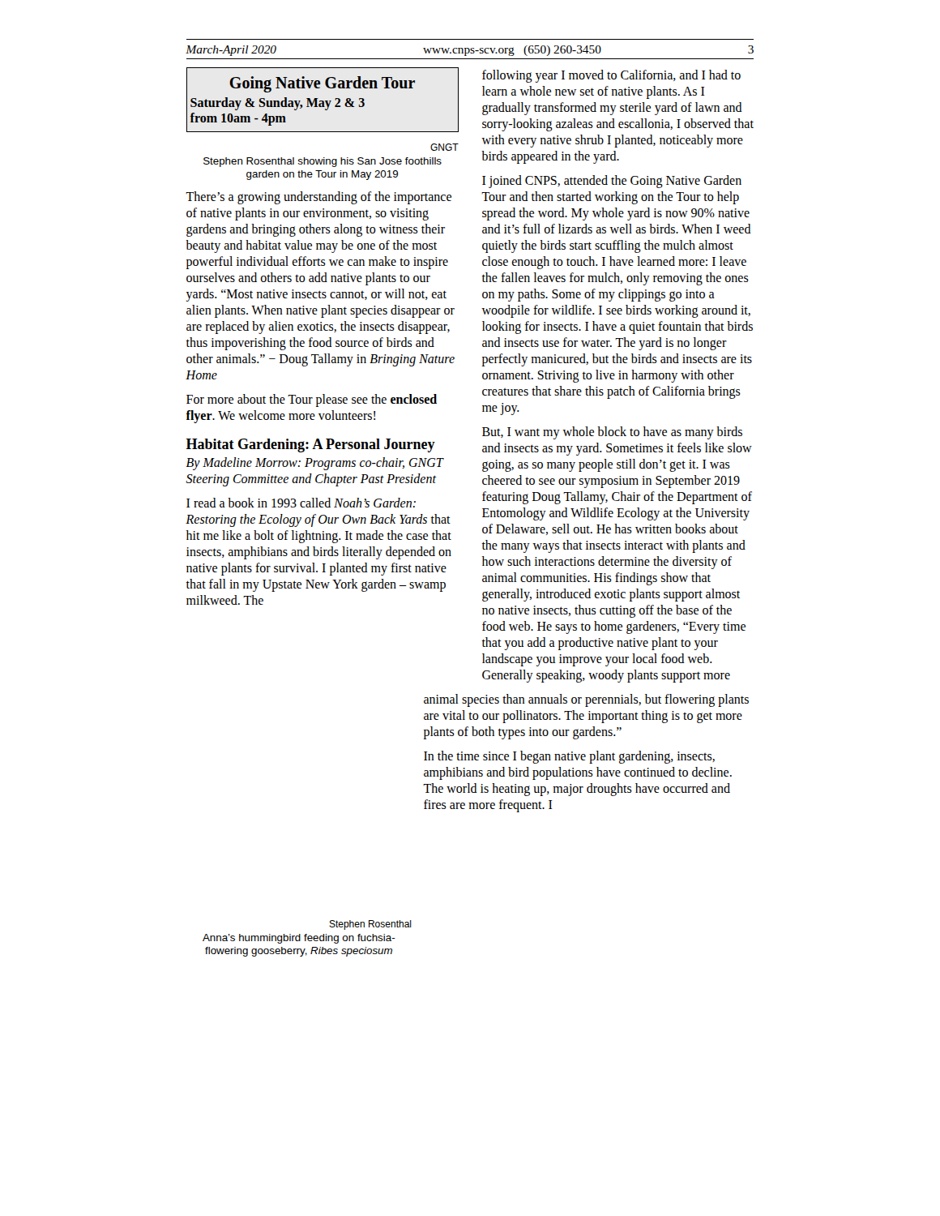March-April 2020 www.cnps-scv.org (650) 260-3450 3
Going Native Garden Tour
Saturday & Sunday, May 2 & 3
from 10am - 4pm
GNGT
Stephen Rosenthal showing his San Jose foothills garden on the Tour in May 2019
There’s a growing understanding of the importance of native plants in our environment, so visiting gardens and bringing others along to witness their beauty and habitat value may be one of the most powerful individual efforts we can make to inspire ourselves and others to add native plants to our yards. “Most native insects cannot, or will not, eat alien plants. When native plant species disappear or are replaced by alien exotics, the insects disappear, thus impoverishing the food source of birds and other animals.” − Doug Tallamy in Bringing Nature Home
For more about the Tour please see the enclosed flyer. We welcome more volunteers!
Habitat Gardening: A Personal Journey
By Madeline Morrow: Programs co-chair, GNGT Steering Committee and Chapter Past President
I read a book in 1993 called Noah’s Garden: Restoring the Ecology of Our Own Back Yards that hit me like a bolt of lightning. It made the case that insects, amphibians and birds literally depended on native plants for survival. I planted my first native that fall in my Upstate New York garden – swamp milkweed. The
following year I moved to California, and I had to learn a whole new set of native plants. As I gradually transformed my sterile yard of lawn and sorry-looking azaleas and escallonia, I observed that with every native shrub I planted, noticeably more birds appeared in the yard.
I joined CNPS, attended the Going Native Garden Tour and then started working on the Tour to help spread the word. My whole yard is now 90% native and it’s full of lizards as well as birds. When I weed quietly the birds start scuffling the mulch almost close enough to touch. I have learned more: I leave the fallen leaves for mulch, only removing the ones on my paths. Some of my clippings go into a woodpile for wildlife. I see birds working around it, looking for insects. I have a quiet fountain that birds and insects use for water. The yard is no longer perfectly manicured, but the birds and insects are its ornament. Striving to live in harmony with other creatures that share this patch of California brings me joy.
But, I want my whole block to have as many birds and insects as my yard. Sometimes it feels like slow going, as so many people still don’t get it. I was cheered to see our symposium in September 2019 featuring Doug Tallamy, Chair of the Department of Entomology and Wildlife Ecology at the University of Delaware, sell out. He has written books about the many ways that insects interact with plants and how such interactions determine the diversity of animal communities. His findings show that generally, introduced exotic plants support almost no native insects, thus cutting off the base of the food web. He says to home gardeners, “Every time that you add a productive native plant to your landscape you improve your local food web. Generally speaking, woody plants support more
Stephen Rosenthal
Anna’s hummingbird feeding on fuchsia-flowering gooseberry, Ribes speciosum
animal species than annuals or perennials, but flowering plants are vital to our pollinators. The important thing is to get more plants of both types into our gardens.”
In the time since I began native plant gardening, insects, amphibians and bird populations have continued to decline. The world is heating up, major droughts have occurred and fires are more frequent. I